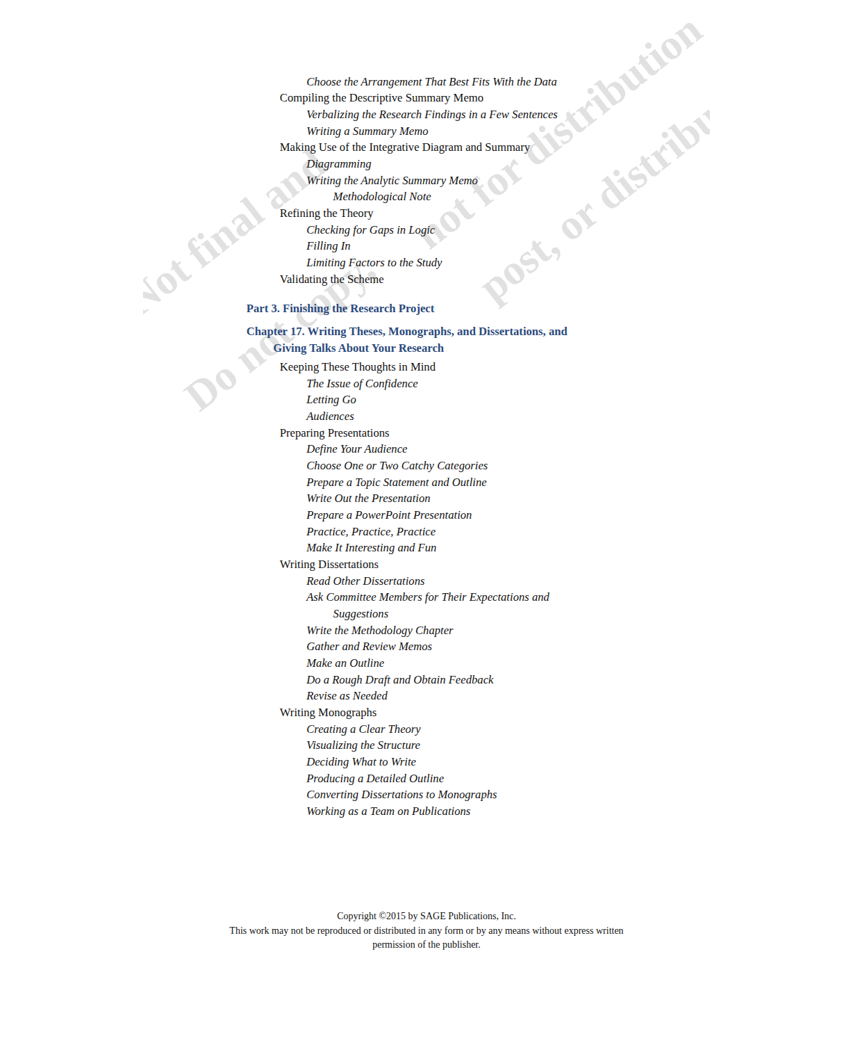Not final and
Do not copy,
not for distribution
post, or distribute
Choose the Arrangement That Best Fits With the Data
Compiling the Descriptive Summary Memo
Verbalizing the Research Findings in a Few Sentences
Writing a Summary Memo
Making Use of the Integrative Diagram and Summary
Diagramming
Writing the Analytic Summary Memo
Methodological Note
Refining the Theory
Checking for Gaps in Logic
Filling In
Limiting Factors to the Study
Validating the Scheme
Part 3. Finishing the Research Project
Chapter 17. Writing Theses, Monographs, and Dissertations, and
Giving Talks About Your Research
Keeping These Thoughts in Mind
The Issue of Confidence
Letting Go
Audiences
Preparing Presentations
Define Your Audience
Choose One or Two Catchy Categories
Prepare a Topic Statement and Outline
Write Out the Presentation
Prepare a PowerPoint Presentation
Practice, Practice, Practice
Make It Interesting and Fun
Writing Dissertations
Read Other Dissertations
Ask Committee Members for Their Expectations and
Suggestions
Write the Methodology Chapter
Gather and Review Memos
Make an Outline
Do a Rough Draft and Obtain Feedback
Revise as Needed
Writing Monographs
Creating a Clear Theory
Visualizing the Structure
Deciding What to Write
Producing a Detailed Outline
Converting Dissertations to Monographs
Working as a Team on Publications
Copyright ©2015 by SAGE Publications, Inc.
This work may not be reproduced or distributed in any form or by any means without express written permission of the publisher.